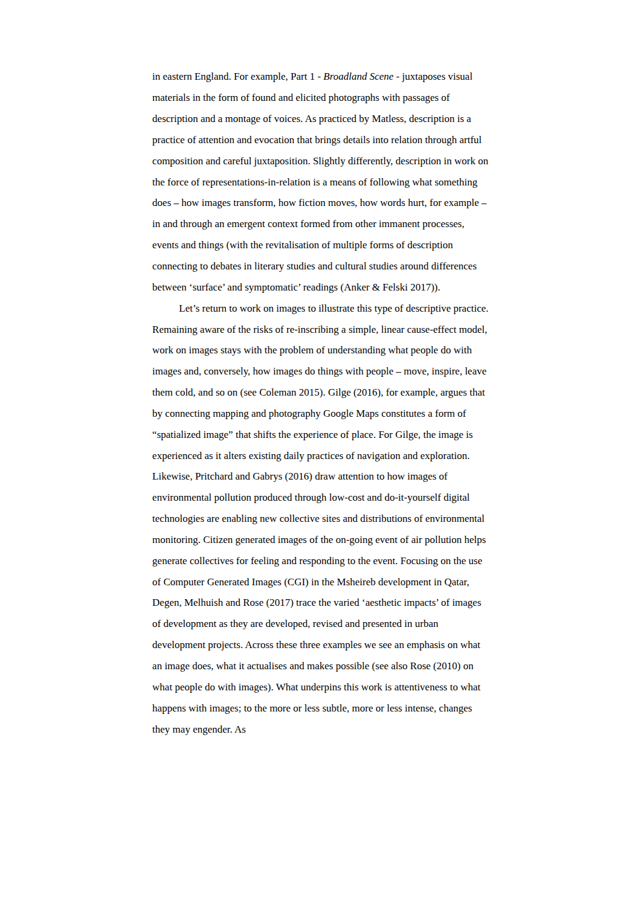in eastern England. For example, Part 1 - Broadland Scene - juxtaposes visual materials in the form of found and elicited photographs with passages of description and a montage of voices. As practiced by Matless, description is a practice of attention and evocation that brings details into relation through artful composition and careful juxtaposition. Slightly differently, description in work on the force of representations-in-relation is a means of following what something does – how images transform, how fiction moves, how words hurt, for example – in and through an emergent context formed from other immanent processes, events and things (with the revitalisation of multiple forms of description connecting to debates in literary studies and cultural studies around differences between ‘surface’ and symptomatic’ readings (Anker & Felski 2017)).
Let’s return to work on images to illustrate this type of descriptive practice. Remaining aware of the risks of re-inscribing a simple, linear cause-effect model, work on images stays with the problem of understanding what people do with images and, conversely, how images do things with people – move, inspire, leave them cold, and so on (see Coleman 2015). Gilge (2016), for example, argues that by connecting mapping and photography Google Maps constitutes a form of “spatialized image” that shifts the experience of place. For Gilge, the image is experienced as it alters existing daily practices of navigation and exploration. Likewise, Pritchard and Gabrys (2016) draw attention to how images of environmental pollution produced through low-cost and do-it-yourself digital technologies are enabling new collective sites and distributions of environmental monitoring. Citizen generated images of the on-going event of air pollution helps generate collectives for feeling and responding to the event. Focusing on the use of Computer Generated Images (CGI) in the Msheireb development in Qatar, Degen, Melhuish and Rose (2017) trace the varied ‘aesthetic impacts’ of images of development as they are developed, revised and presented in urban development projects. Across these three examples we see an emphasis on what an image does, what it actualises and makes possible (see also Rose (2010) on what people do with images). What underpins this work is attentiveness to what happens with images; to the more or less subtle, more or less intense, changes they may engender. As